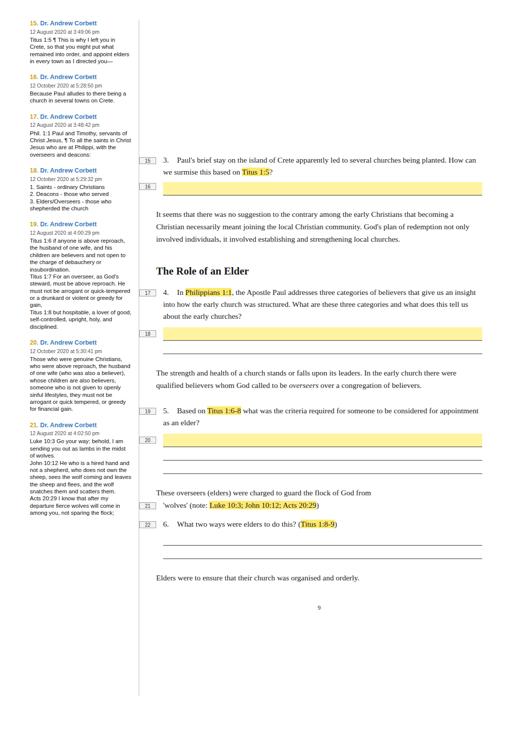15. Dr. Andrew Corbett
12 August 2020 at 3:49:06 pm
Titus 1:5 ¶ This is why I left you in Crete, so that you might put what remained into order, and appoint elders in every town as I directed you—
16. Dr. Andrew Corbett
12 October 2020 at 5:28:50 pm
Because Paul alludes to there being a church in several towns on Crete.
17. Dr. Andrew Corbett
12 August 2020 at 3:48:42 pm
Phil. 1:1 Paul and Timothy, servants of Christ Jesus, ¶ To all the saints in Christ Jesus who are at Philippi, with the overseers and deacons:
18. Dr. Andrew Corbett
12 October 2020 at 5:29:32 pm
1. Saints - ordinary Christians 2. Deacons - those who served 3. Elders/Overseers - those who shepherded the church
19. Dr. Andrew Corbett
12 August 2020 at 4:00:29 pm
Titus 1:6 if anyone is above reproach, the husband of one wife, and his children are believers and not open to the charge of debauchery or insubordination. Titus 1:7 For an overseer, as God's steward, must be above reproach. He must not be arrogant or quick-tempered or a drunkard or violent or greedy for gain, Titus 1:8 but hospitable, a lover of good, self-controlled, upright, holy, and disciplined.
20. Dr. Andrew Corbett
12 October 2020 at 5:30:41 pm
Those who were genuine Christians, who were above reproach, the husband of one wife (who was also a believer), whose children are also believers, someone who is not given to openly sinful lifestyles, they must not be arrogant or quick tempered, or greedy for financial gain.
21. Dr. Andrew Corbett
12 August 2020 at 4:02:50 pm
Luke 10:3 Go your way; behold, I am sending you out as lambs in the midst of wolves. John 10:12 He who is a hired hand and not a shepherd, who does not own the sheep, sees the wolf coming and leaves the sheep and flees, and the wolf snatches them and scatters them. Acts 20:29 I know that after my departure fierce wolves will come in among you, not sparing the flock;
15
3. Paul's brief stay on the island of Crete apparently led to several churches being planted. How can we surmise this based on Titus 1:5?
16
It seems that there was no suggestion to the contrary among the early Christians that becoming a Christian necessarily meant joining the local Christian community. God's plan of redemption not only involved individuals, it involved establishing and strengthening local churches.
The Role of an Elder
17
4. In Philippians 1:1, the Apostle Paul addresses three categories of believers that give us an insight into how the early church was structured. What are these three categories and what does this tell us about the early churches?
18
The strength and health of a church stands or falls upon its leaders. In the early church there were qualified believers whom God called to be overseers over a congregation of believers.
19
5. Based on Titus 1:6-8 what was the criteria required for someone to be considered for appointment as an elder?
20
These overseers (elders) were charged to guard the flock of God from
21
'wolves' (note: Luke 10:3; John 10:12; Acts 20:29)
22
6. What two ways were elders to do this? (Titus 1:8-9)
Elders were to ensure that their church was organised and orderly.
9